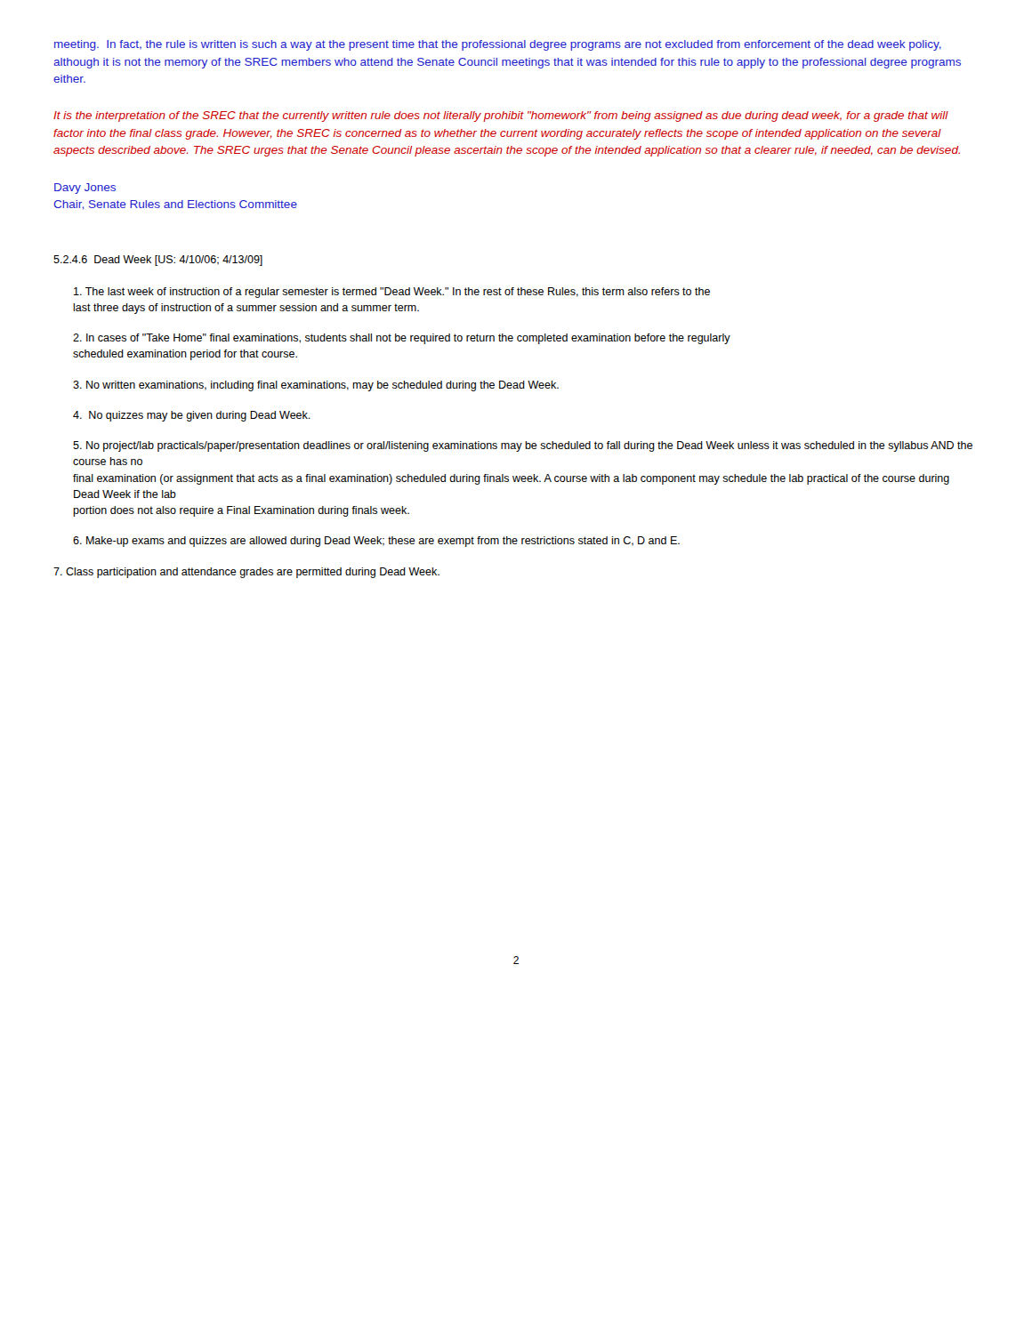meeting. In fact, the rule is written is such a way at the present time that the professional degree programs are not excluded from enforcement of the dead week policy, although it is not the memory of the SREC members who attend the Senate Council meetings that it was intended for this rule to apply to the professional degree programs either.
It is the interpretation of the SREC that the currently written rule does not literally prohibit "homework" from being assigned as due during dead week, for a grade that will factor into the final class grade. However, the SREC is concerned as to whether the current wording accurately reflects the scope of intended application on the several aspects described above. The SREC urges that the Senate Council please ascertain the scope of the intended application so that a clearer rule, if needed, can be devised.
Davy Jones Chair, Senate Rules and Elections Committee
5.2.4.6 Dead Week [US: 4/10/06; 4/13/09]
1. The last week of instruction of a regular semester is termed "Dead Week." In the rest of these Rules, this term also refers to the
last three days of instruction of a summer session and a summer term.
2. In cases of "Take Home" final examinations, students shall not be required to return the completed examination before the regularly
scheduled examination period for that course.
3. No written examinations, including final examinations, may be scheduled during the Dead Week.
4. No quizzes may be given during Dead Week.
5. No project/lab practicals/paper/presentation deadlines or oral/listening examinations may be scheduled to fall during the Dead Week unless it was scheduled in the syllabus AND the course has no
final examination (or assignment that acts as a final examination) scheduled during finals week. A course with a lab component may schedule the lab practical of the course during Dead Week if the lab
portion does not also require a Final Examination during finals week.
6. Make-up exams and quizzes are allowed during Dead Week; these are exempt from the restrictions stated in C, D and E.
7. Class participation and attendance grades are permitted during Dead Week.
2